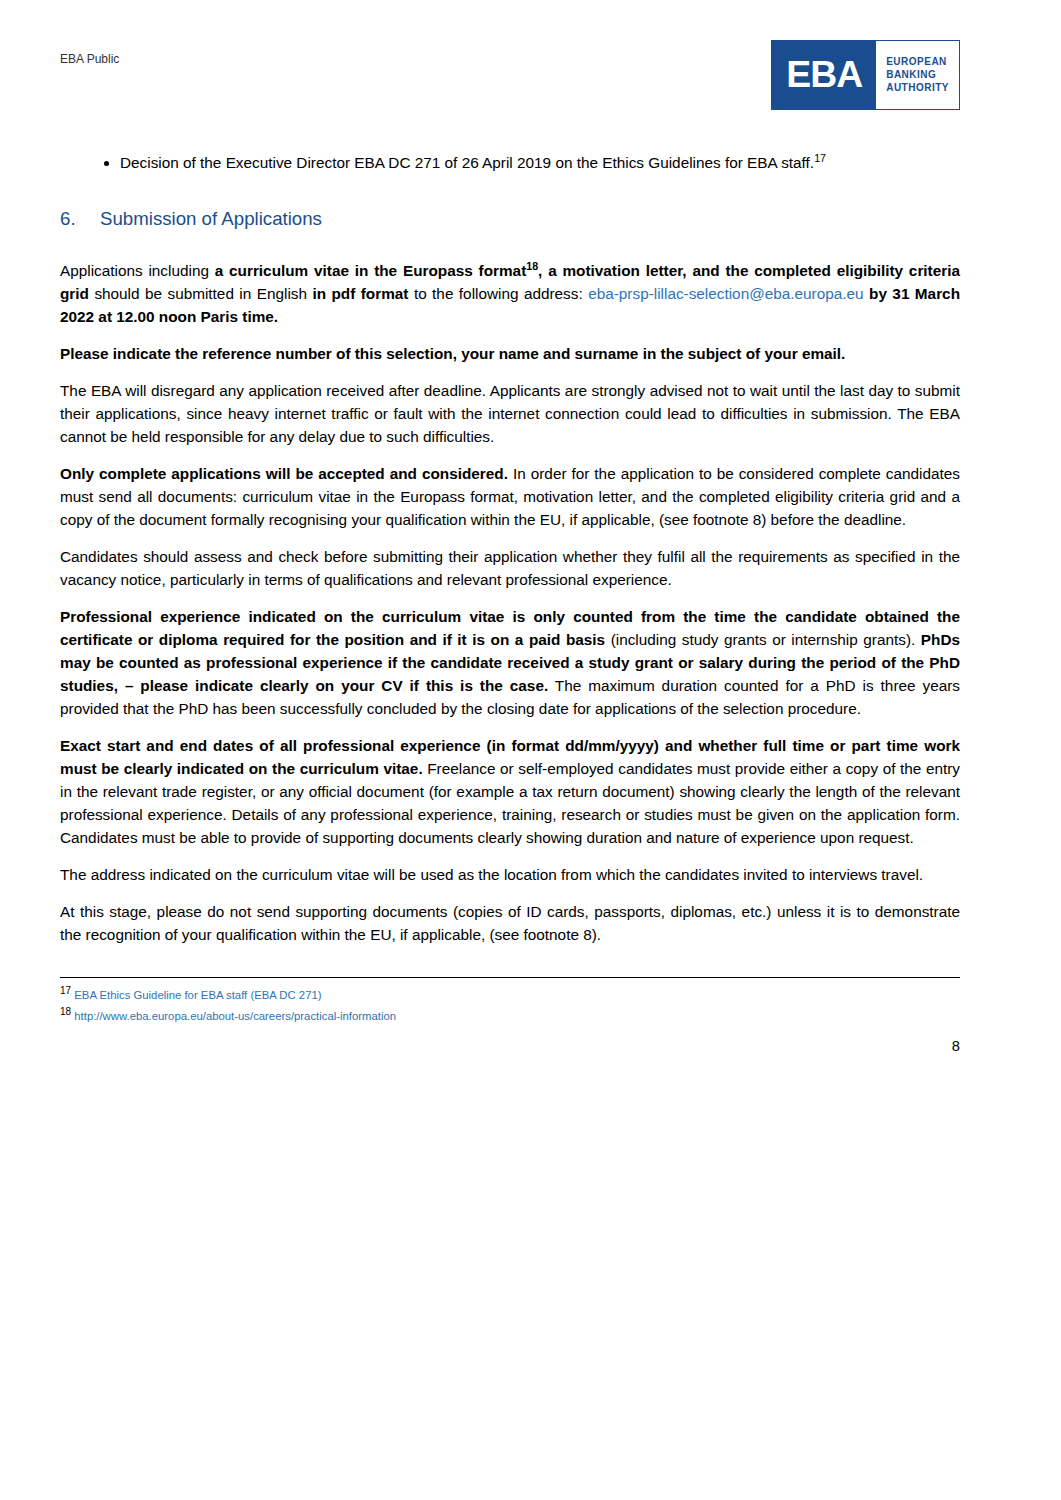EBA Public
EBA
EUROPEAN
BANKING
AUTHORITY
Decision of the Executive Director EBA DC 271 of 26 April 2019 on the Ethics Guidelines for EBA staff.17
6. Submission of Applications
Applications including a curriculum vitae in the Europass format18, a motivation letter, and the completed eligibility criteria grid should be submitted in English in pdf format to the following address: eba-prsp-lillac-selection@eba.europa.eu by 31 March 2022 at 12.00 noon Paris time.
Please indicate the reference number of this selection, your name and surname in the subject of your email.
The EBA will disregard any application received after deadline. Applicants are strongly advised not to wait until the last day to submit their applications, since heavy internet traffic or fault with the internet connection could lead to difficulties in submission. The EBA cannot be held responsible for any delay due to such difficulties.
Only complete applications will be accepted and considered. In order for the application to be considered complete candidates must send all documents: curriculum vitae in the Europass format, motivation letter, and the completed eligibility criteria grid and a copy of the document formally recognising your qualification within the EU, if applicable, (see footnote 8) before the deadline.
Candidates should assess and check before submitting their application whether they fulfil all the requirements as specified in the vacancy notice, particularly in terms of qualifications and relevant professional experience.
Professional experience indicated on the curriculum vitae is only counted from the time the candidate obtained the certificate or diploma required for the position and if it is on a paid basis (including study grants or internship grants). PhDs may be counted as professional experience if the candidate received a study grant or salary during the period of the PhD studies, – please indicate clearly on your CV if this is the case. The maximum duration counted for a PhD is three years provided that the PhD has been successfully concluded by the closing date for applications of the selection procedure.
Exact start and end dates of all professional experience (in format dd/mm/yyyy) and whether full time or part time work must be clearly indicated on the curriculum vitae. Freelance or self-employed candidates must provide either a copy of the entry in the relevant trade register, or any official document (for example a tax return document) showing clearly the length of the relevant professional experience. Details of any professional experience, training, research or studies must be given on the application form. Candidates must be able to provide of supporting documents clearly showing duration and nature of experience upon request.
The address indicated on the curriculum vitae will be used as the location from which the candidates invited to interviews travel.
At this stage, please do not send supporting documents (copies of ID cards, passports, diplomas, etc.) unless it is to demonstrate the recognition of your qualification within the EU, if applicable, (see footnote 8).
17 EBA Ethics Guideline for EBA staff (EBA DC 271)
18 http://www.eba.europa.eu/about-us/careers/practical-information
8